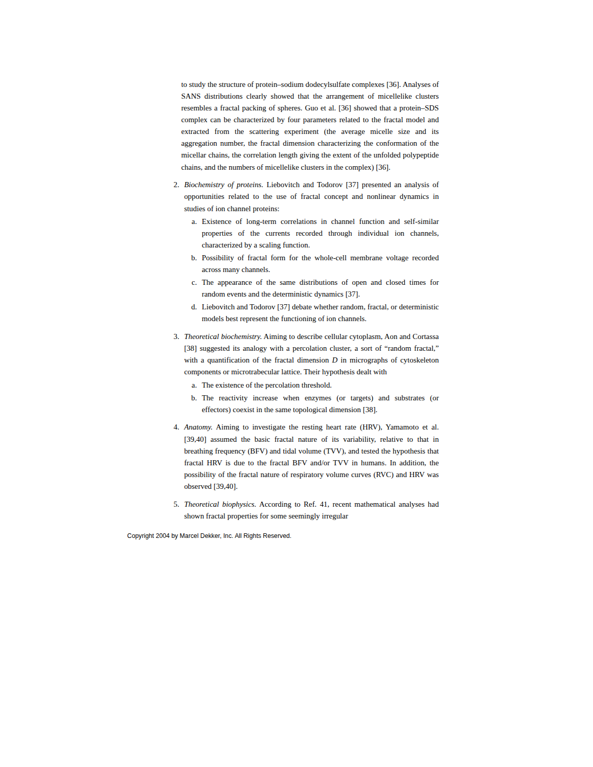to study the structure of protein–sodium dodecylsulfate complexes [36]. Analyses of SANS distributions clearly showed that the arrangement of micellelike clusters resembles a fractal packing of spheres. Guo et al. [36] showed that a protein–SDS complex can be characterized by four parameters related to the fractal model and extracted from the scattering experiment (the average micelle size and its aggregation number, the fractal dimension characterizing the conformation of the micellar chains, the correlation length giving the extent of the unfolded polypeptide chains, and the numbers of micellelike clusters in the complex) [36].
Biochemistry of proteins. Liebovitch and Todorov [37] presented an analysis of opportunities related to the use of fractal concept and nonlinear dynamics in studies of ion channel proteins:
Existence of long-term correlations in channel function and self-similar properties of the currents recorded through individual ion channels, characterized by a scaling function.
Possibility of fractal form for the whole-cell membrane voltage recorded across many channels.
The appearance of the same distributions of open and closed times for random events and the deterministic dynamics [37].
Liebovitch and Todorov [37] debate whether random, fractal, or deterministic models best represent the functioning of ion channels.
Theoretical biochemistry. Aiming to describe cellular cytoplasm, Aon and Cortassa [38] suggested its analogy with a percolation cluster, a sort of “random fractal,” with a quantification of the fractal dimension D in micrographs of cytoskeleton components or microtrabecular lattice. Their hypothesis dealt with
The existence of the percolation threshold.
The reactivity increase when enzymes (or targets) and substrates (or effectors) coexist in the same topological dimension [38].
Anatomy. Aiming to investigate the resting heart rate (HRV), Yamamoto et al. [39,40] assumed the basic fractal nature of its variability, relative to that in breathing frequency (BFV) and tidal volume (TVV), and tested the hypothesis that fractal HRV is due to the fractal BFV and/or TVV in humans. In addition, the possibility of the fractal nature of respiratory volume curves (RVC) and HRV was observed [39,40].
Theoretical biophysics. According to Ref. 41, recent mathematical analyses had shown fractal properties for some seemingly irregular
Copyright 2004 by Marcel Dekker, Inc. All Rights Reserved.